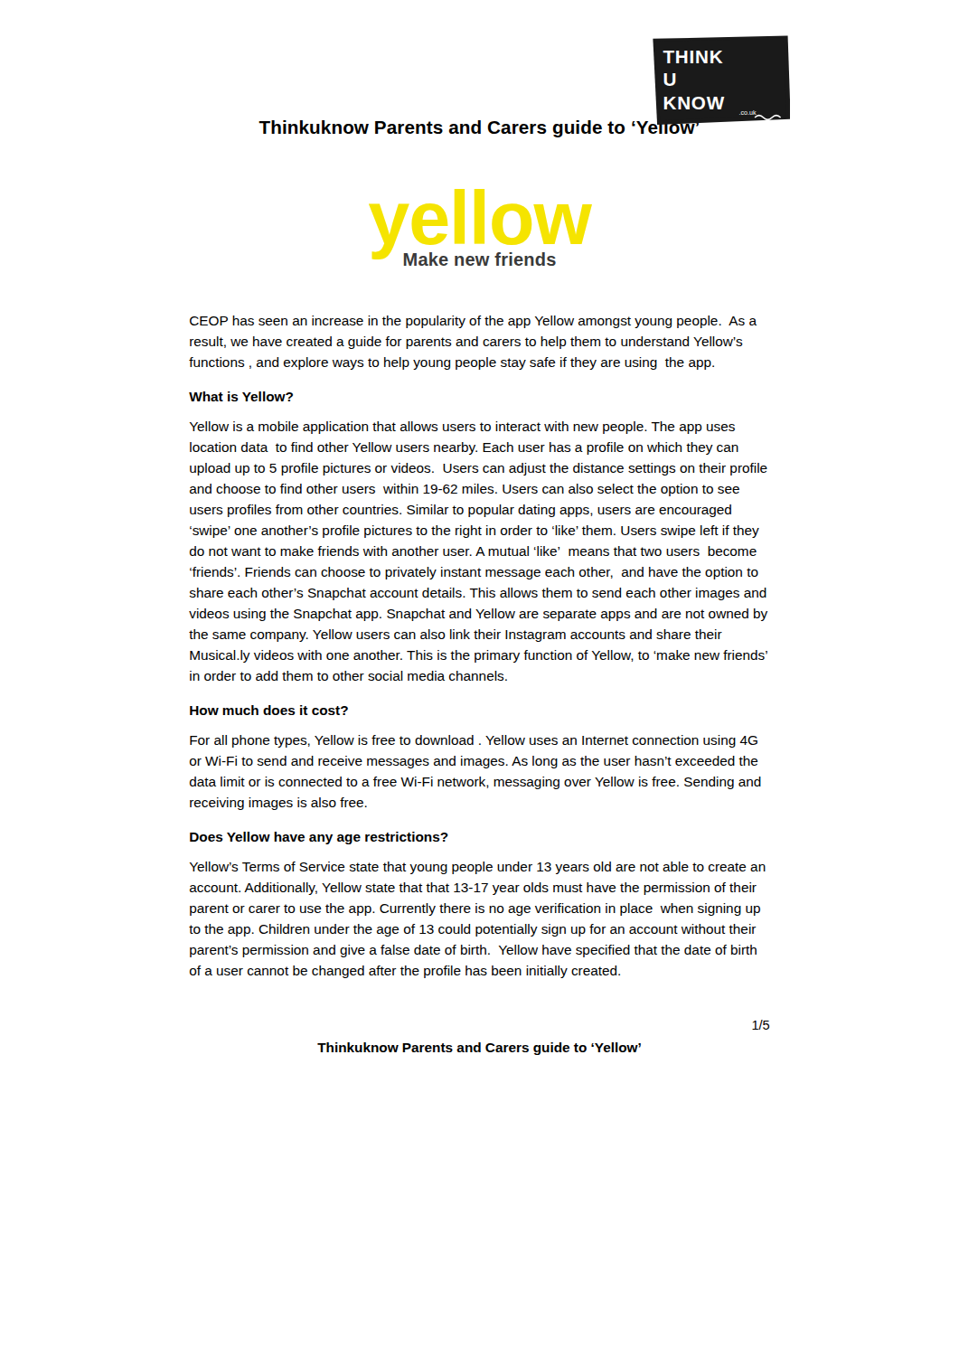THINK U KNOW .co.uk
Thinkuknow Parents and Carers guide to ‘Yellow’
yellow
Make new friends
CEOP has seen an increase in the popularity of the app Yellow amongst young people. As a result, we have created a guide for parents and carers to help them to understand Yellow’s functions , and explore ways to help young people stay safe if they are using the app.
What is Yellow?
Yellow is a mobile application that allows users to interact with new people. The app uses location data to find other Yellow users nearby. Each user has a profile on which they can upload up to 5 profile pictures or videos. Users can adjust the distance settings on their profile and choose to find other users within 19-62 miles. Users can also select the option to see users profiles from other countries. Similar to popular dating apps, users are encouraged ‘swipe’ one another’s profile pictures to the right in order to ‘like’ them. Users swipe left if they do not want to make friends with another user. A mutual ‘like’ means that two users become ‘friends’. Friends can choose to privately instant message each other, and have the option to share each other’s Snapchat account details. This allows them to send each other images and videos using the Snapchat app. Snapchat and Yellow are separate apps and are not owned by the same company. Yellow users can also link their Instagram accounts and share their Musical.ly videos with one another. This is the primary function of Yellow, to ‘make new friends’ in order to add them to other social media channels.
How much does it cost?
For all phone types, Yellow is free to download . Yellow uses an Internet connection using 4G or Wi-Fi to send and receive messages and images. As long as the user hasn’t exceeded the data limit or is connected to a free Wi-Fi network, messaging over Yellow is free. Sending and receiving images is also free.
Does Yellow have any age restrictions?
Yellow’s Terms of Service state that young people under 13 years old are not able to create an account. Additionally, Yellow state that that 13-17 year olds must have the permission of their parent or carer to use the app. Currently there is no age verification in place when signing up to the app. Children under the age of 13 could potentially sign up for an account without their parent’s permission and give a false date of birth. Yellow have specified that the date of birth of a user cannot be changed after the profile has been initially created.
1/5
Thinkuknow Parents and Carers guide to ‘Yellow’